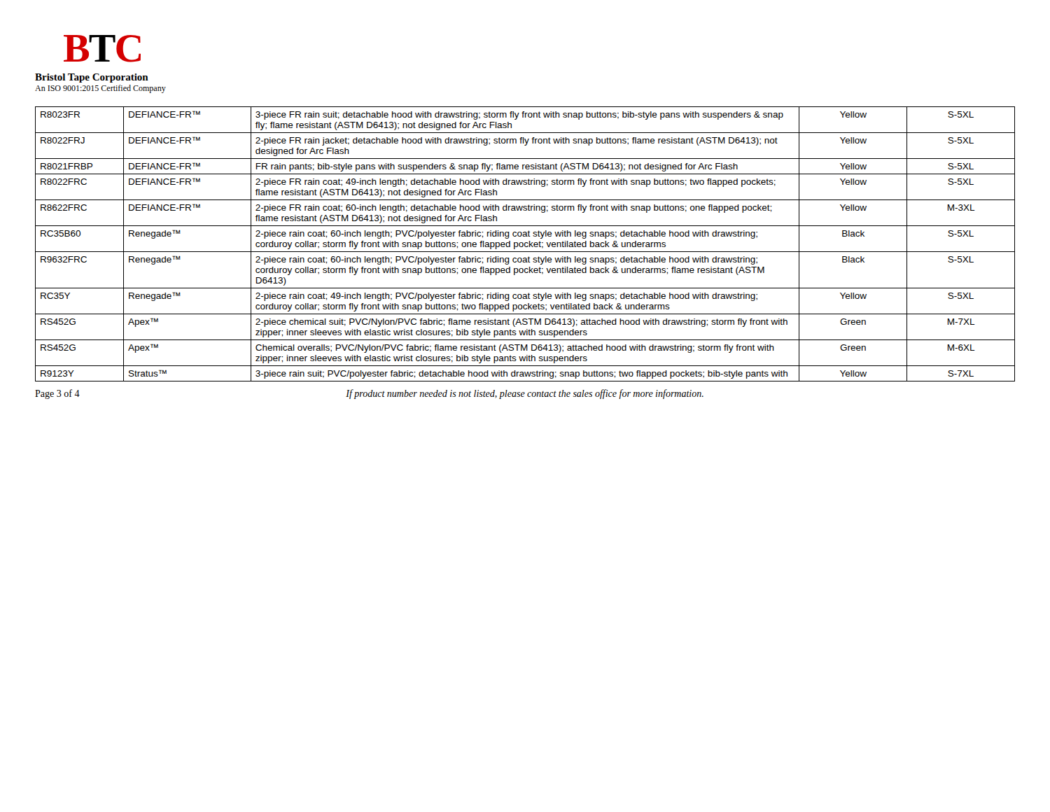BTC
Bristol Tape Corporation
An ISO 9001:2015 Certified Company
| R8023FR | DEFIANCE-FR™ | 3-piece FR rain suit; detachable hood with drawstring; storm fly front with snap buttons; bib-style pans with suspenders & snap fly; flame resistant (ASTM D6413); not designed for Arc Flash | Yellow | S-5XL |
| R8022FRJ | DEFIANCE-FR™ | 2-piece FR rain jacket; detachable hood with drawstring; storm fly front with snap buttons; flame resistant (ASTM D6413); not designed for Arc Flash | Yellow | S-5XL |
| R8021FRBP | DEFIANCE-FR™ | FR rain pants; bib-style pans with suspenders & snap fly; flame resistant (ASTM D6413); not designed for Arc Flash | Yellow | S-5XL |
| R8022FRC | DEFIANCE-FR™ | 2-piece FR rain coat; 49-inch length; detachable hood with drawstring; storm fly front with snap buttons; two flapped pockets; flame resistant (ASTM D6413); not designed for Arc Flash | Yellow | S-5XL |
| R8622FRC | DEFIANCE-FR™ | 2-piece FR rain coat; 60-inch length; detachable hood with drawstring; storm fly front with snap buttons; one flapped pocket; flame resistant (ASTM D6413); not designed for Arc Flash | Yellow | M-3XL |
| RC35B60 | Renegade™ | 2-piece rain coat; 60-inch length; PVC/polyester fabric; riding coat style with leg snaps; detachable hood with drawstring; corduroy collar; storm fly front with snap buttons; one flapped pocket; ventilated back & underarms | Black | S-5XL |
| R9632FRC | Renegade™ | 2-piece rain coat; 60-inch length; PVC/polyester fabric; riding coat style with leg snaps; detachable hood with drawstring; corduroy collar; storm fly front with snap buttons; one flapped pocket; ventilated back & underarms; flame resistant (ASTM D6413) | Black | S-5XL |
| RC35Y | Renegade™ | 2-piece rain coat; 49-inch length; PVC/polyester fabric; riding coat style with leg snaps; detachable hood with drawstring; corduroy collar; storm fly front with snap buttons; two flapped pockets; ventilated back & underarms | Yellow | S-5XL |
| RS452G | Apex™ | 2-piece chemical suit; PVC/Nylon/PVC fabric; flame resistant (ASTM D6413); attached hood with drawstring; storm fly front with zipper; inner sleeves with elastic wrist closures; bib style pants with suspenders | Green | M-7XL |
| RS452G | Apex™ | Chemical overalls; PVC/Nylon/PVC fabric; flame resistant (ASTM D6413); attached hood with drawstring; storm fly front with zipper; inner sleeves with elastic wrist closures; bib style pants with suspenders | Green | M-6XL |
| R9123Y | Stratus™ | 3-piece rain suit; PVC/polyester fabric; detachable hood with drawstring; snap buttons; two flapped pockets; bib-style pants with | Yellow | S-7XL |
Page 3 of 4
If product number needed is not listed, please contact the sales office for more information.